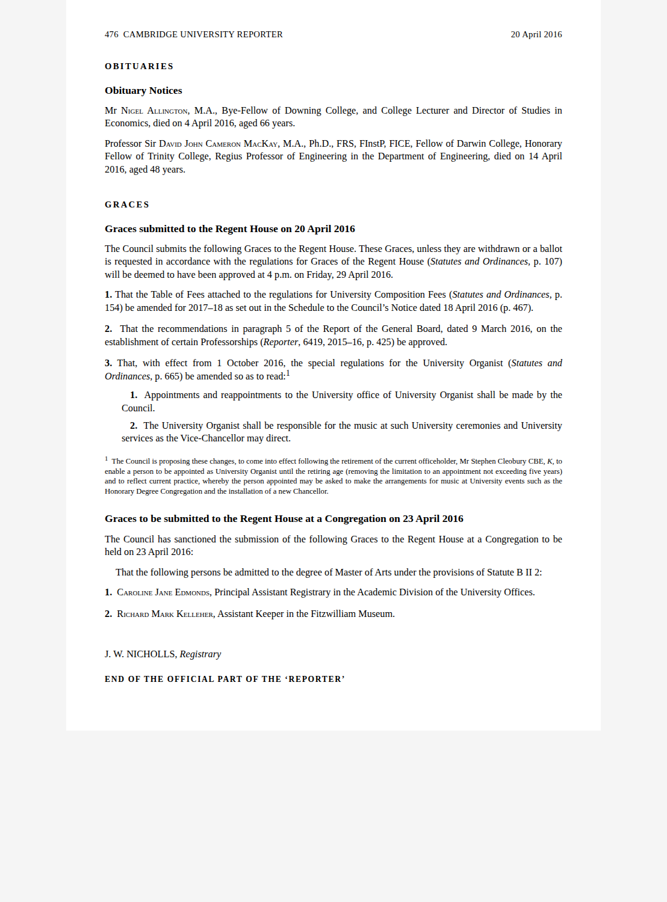476 Cambridge University Reporter 20 April 2016
Obituaries
Obituary Notices
Mr Nigel Allington, M.A., Bye-Fellow of Downing College, and College Lecturer and Director of Studies in Economics, died on 4 April 2016, aged 66 years.
Professor Sir David John Cameron MacKay, M.A., Ph.D., FRS, FInstP, FICE, Fellow of Darwin College, Honorary Fellow of Trinity College, Regius Professor of Engineering in the Department of Engineering, died on 14 April 2016, aged 48 years.
Graces
Graces submitted to the Regent House on 20 April 2016
The Council submits the following Graces to the Regent House. These Graces, unless they are withdrawn or a ballot is requested in accordance with the regulations for Graces of the Regent House (Statutes and Ordinances, p. 107) will be deemed to have been approved at 4 p.m. on Friday, 29 April 2016.
1. That the Table of Fees attached to the regulations for University Composition Fees (Statutes and Ordinances, p. 154) be amended for 2017–18 as set out in the Schedule to the Council’s Notice dated 18 April 2016 (p. 467).
2. That the recommendations in paragraph 5 of the Report of the General Board, dated 9 March 2016, on the establishment of certain Professorships (Reporter, 6419, 2015–16, p. 425) be approved.
3. That, with effect from 1 October 2016, the special regulations for the University Organist (Statutes and Ordinances, p. 665) be amended so as to read:1
1. Appointments and reappointments to the University office of University Organist shall be made by the Council.
2. The University Organist shall be responsible for the music at such University ceremonies and University services as the Vice-Chancellor may direct.
1 The Council is proposing these changes, to come into effect following the retirement of the current officeholder, Mr Stephen Cleobury CBE, K, to enable a person to be appointed as University Organist until the retiring age (removing the limitation to an appointment not exceeding five years) and to reflect current practice, whereby the person appointed may be asked to make the arrangements for music at University events such as the Honorary Degree Congregation and the installation of a new Chancellor.
Graces to be submitted to the Regent House at a Congregation on 23 April 2016
The Council has sanctioned the submission of the following Graces to the Regent House at a Congregation to be held on 23 April 2016:
That the following persons be admitted to the degree of Master of Arts under the provisions of Statute B II 2:
1. Caroline Jane Edmonds, Principal Assistant Registrary in the Academic Division of the University Offices.
2. Richard Mark Kelleher, Assistant Keeper in the Fitzwilliam Museum.
J. W. NICHOLLS, Registrary
End of the official part of the ‘Reporter’